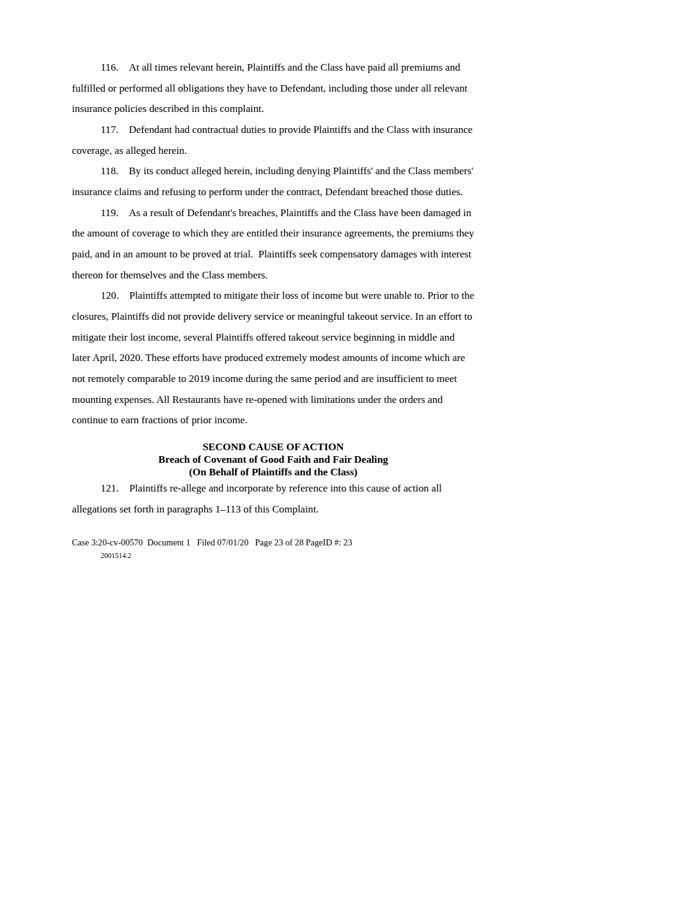116. At all times relevant herein, Plaintiffs and the Class have paid all premiums and fulfilled or performed all obligations they have to Defendant, including those under all relevant insurance policies described in this complaint.
117. Defendant had contractual duties to provide Plaintiffs and the Class with insurance coverage, as alleged herein.
118. By its conduct alleged herein, including denying Plaintiffs' and the Class members' insurance claims and refusing to perform under the contract, Defendant breached those duties.
119. As a result of Defendant's breaches, Plaintiffs and the Class have been damaged in the amount of coverage to which they are entitled their insurance agreements, the premiums they paid, and in an amount to be proved at trial. Plaintiffs seek compensatory damages with interest thereon for themselves and the Class members.
120. Plaintiffs attempted to mitigate their loss of income but were unable to. Prior to the closures, Plaintiffs did not provide delivery service or meaningful takeout service. In an effort to mitigate their lost income, several Plaintiffs offered takeout service beginning in middle and later April, 2020. These efforts have produced extremely modest amounts of income which are not remotely comparable to 2019 income during the same period and are insufficient to meet mounting expenses. All Restaurants have re-opened with limitations under the orders and continue to earn fractions of prior income.
SECOND CAUSE OF ACTION
Breach of Covenant of Good Faith and Fair Dealing
(On Behalf of Plaintiffs and the Class)
121. Plaintiffs re-allege and incorporate by reference into this cause of action all allegations set forth in paragraphs 1–113 of this Complaint.
Case 3:20-cv-00570 Document 1 Filed 07/01/20 Page 23 of 28 PageID #: 23
2001514.2